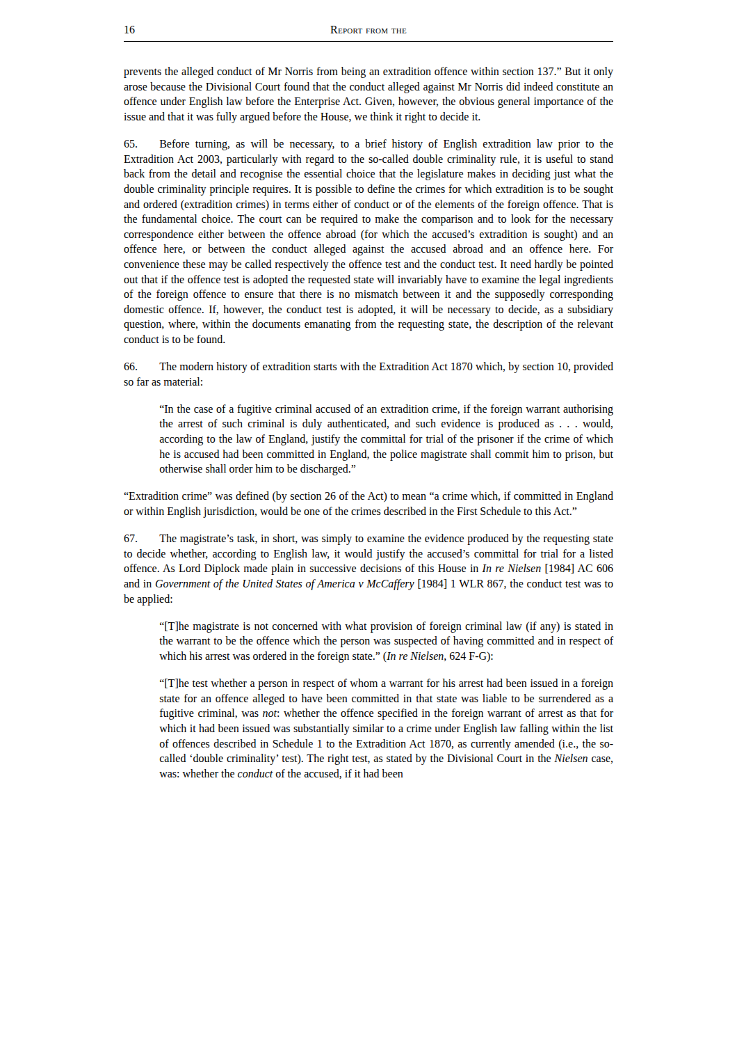16
Report from the
prevents the alleged conduct of Mr Norris from being an extradition offence within section 137.” But it only arose because the Divisional Court found that the conduct alleged against Mr Norris did indeed constitute an offence under English law before the Enterprise Act. Given, however, the obvious general importance of the issue and that it was fully argued before the House, we think it right to decide it.
65. Before turning, as will be necessary, to a brief history of English extradition law prior to the Extradition Act 2003, particularly with regard to the so-called double criminality rule, it is useful to stand back from the detail and recognise the essential choice that the legislature makes in deciding just what the double criminality principle requires. It is possible to define the crimes for which extradition is to be sought and ordered (extradition crimes) in terms either of conduct or of the elements of the foreign offence. That is the fundamental choice. The court can be required to make the comparison and to look for the necessary correspondence either between the offence abroad (for which the accused’s extradition is sought) and an offence here, or between the conduct alleged against the accused abroad and an offence here. For convenience these may be called respectively the offence test and the conduct test. It need hardly be pointed out that if the offence test is adopted the requested state will invariably have to examine the legal ingredients of the foreign offence to ensure that there is no mismatch between it and the supposedly corresponding domestic offence. If, however, the conduct test is adopted, it will be necessary to decide, as a subsidiary question, where, within the documents emanating from the requesting state, the description of the relevant conduct is to be found.
66. The modern history of extradition starts with the Extradition Act 1870 which, by section 10, provided so far as material:
“In the case of a fugitive criminal accused of an extradition crime, if the foreign warrant authorising the arrest of such criminal is duly authenticated, and such evidence is produced as . . . would, according to the law of England, justify the committal for trial of the prisoner if the crime of which he is accused had been committed in England, the police magistrate shall commit him to prison, but otherwise shall order him to be discharged.”
“Extradition crime” was defined (by section 26 of the Act) to mean “a crime which, if committed in England or within English jurisdiction, would be one of the crimes described in the First Schedule to this Act.”
67. The magistrate’s task, in short, was simply to examine the evidence produced by the requesting state to decide whether, according to English law, it would justify the accused’s committal for trial for a listed offence. As Lord Diplock made plain in successive decisions of this House in In re Nielsen [1984] AC 606 and in Government of the United States of America v McCaffery [1984] 1 WLR 867, the conduct test was to be applied:
“[T]he magistrate is not concerned with what provision of foreign criminal law (if any) is stated in the warrant to be the offence which the person was suspected of having committed and in respect of which his arrest was ordered in the foreign state.” (In re Nielsen, 624 F-G):
“[T]he test whether a person in respect of whom a warrant for his arrest had been issued in a foreign state for an offence alleged to have been committed in that state was liable to be surrendered as a fugitive criminal, was not: whether the offence specified in the foreign warrant of arrest as that for which it had been issued was substantially similar to a crime under English law falling within the list of offences described in Schedule 1 to the Extradition Act 1870, as currently amended (i.e., the so-called ‘double criminality’ test). The right test, as stated by the Divisional Court in the Nielsen case, was: whether the conduct of the accused, if it had been